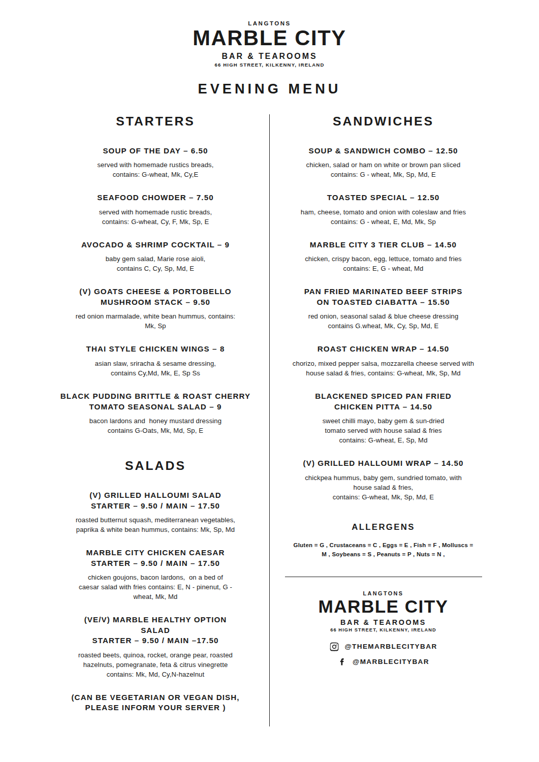Langtons
Marble City
Bar & Tearooms
66 High Street, Kilkenny, Ireland
Evening Menu
Starters
Soup of the Day – 6.50
served with homemade rustics breads,
contains: G-wheat, Mk, Cy,E
Seafood Chowder – 7.50
served with homemade rustic breads,
contains: G-wheat, Cy, F, Mk, Sp, E
Avocado & Shrimp Cocktail – 9
baby gem salad, Marie rose aioli,
contains C, Cy, Sp, Md, E
(V) Goats Cheese & Portobello
Mushroom Stack – 9.50
red onion marmalade, white bean hummus, contains:
Mk, Sp
Thai Style Chicken Wings – 8
asian slaw, sriracha & sesame dressing,
contains Cy,Md, Mk, E, Sp Ss
Black Pudding Brittle & Roast Cherry
Tomato Seasonal Salad – 9
bacon lardons and honey mustard dressing
contains G-Oats, Mk, Md, Sp, E
Salads
(V) Grilled Halloumi Salad
Starter – 9.50 / Main – 17.50
roasted butternut squash, mediterranean vegetables,
paprika & white bean hummus, contains: Mk, Sp, Md
Marble City Chicken Caesar
Starter – 9.50 / Main – 17.50
chicken goujons, bacon lardons, on a bed of
caesar salad with fries contains: E, N - pinenut, G -
wheat, Mk, Md
(Ve/V) Marble Healthy Option
Salad
Starter – 9.50 / Main –17.50
roasted beets, quinoa, rocket, orange pear, roasted
hazelnuts, pomegranate, feta & citrus vinegrette
contains: Mk, Md, Cy,N-hazelnut
(can be vegetarian or vegan dish,
please inform your server )
Sandwiches
Soup & Sandwich Combo – 12.50
chicken, salad or ham on white or brown pan sliced
contains: G - wheat, Mk, Sp, Md, E
Toasted Special – 12.50
ham, cheese, tomato and onion with coleslaw and fries
contains: G - wheat, E, Md, Mk, Sp
Marble City 3 Tier Club – 14.50
chicken, crispy bacon, egg, lettuce, tomato and fries
contains: E, G - wheat, Md
Pan Fried Marinated Beef Strips
on Toasted Ciabatta – 15.50
red onion, seasonal salad & blue cheese dressing
contains G.wheat, Mk, Cy, Sp, Md, E
Roast Chicken Wrap – 14.50
chorizo, mixed pepper salsa, mozzarella cheese served with
house salad & fries, contains: G-wheat, Mk, Sp, Md
Blackened Spiced Pan Fried
Chicken Pitta – 14.50
sweet chilli mayo, baby gem & sun-dried
tomato served with house salad & fries
contains: G-wheat, E, Sp, Md
(V) Grilled Halloumi Wrap – 14.50
chickpea hummus, baby gem, sundried tomato, with
house salad & fries,
contains: G-wheat, Mk, Sp, Md, E
Allergens
Gluten = G , Crustaceans = C , Eggs = E , Fish = F , Molluscs =
M , Soybeans = S , Peanuts = P , Nuts = N ,
Langtons
Marble City
Bar & Tearooms
66 High Street, Kilkenny, Ireland
@themarblecitybar
@marblecitybar